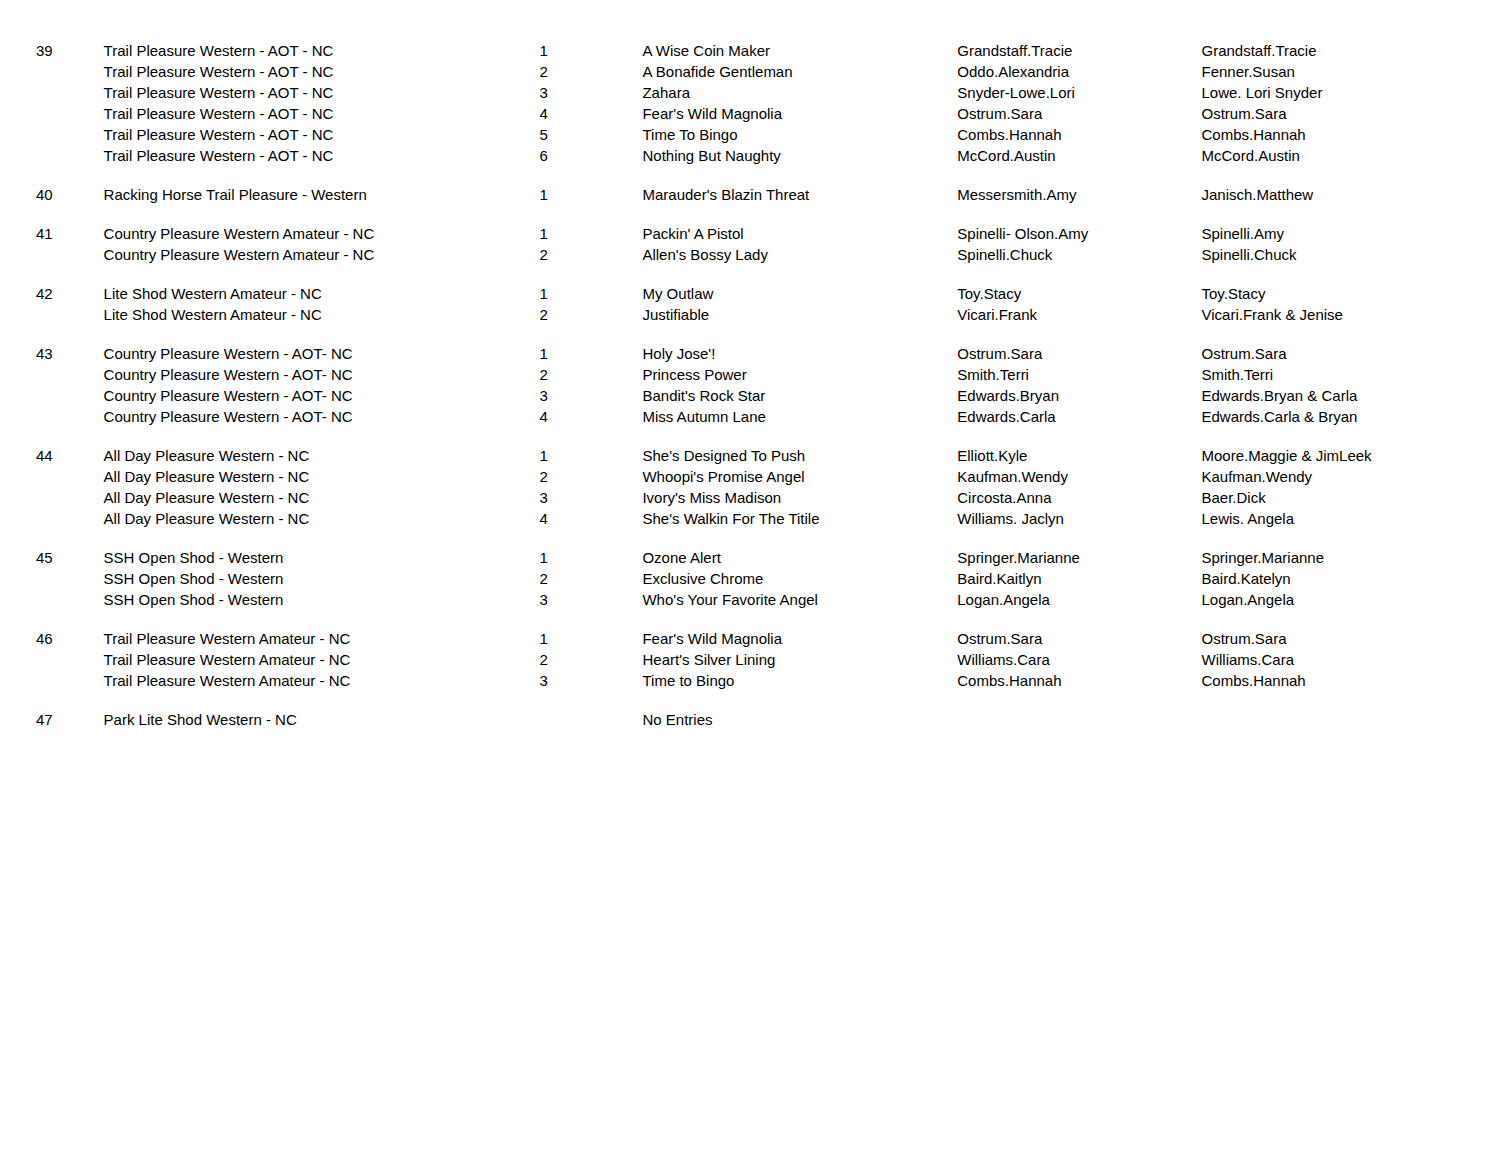| 39 | Trail Pleasure Western - AOT - NC | 1 | A Wise Coin Maker | Grandstaff.Tracie | Grandstaff.Tracie |
| | Trail Pleasure Western - AOT - NC | 2 | A Bonafide Gentleman | Oddo.Alexandria | Fenner.Susan |
| | Trail Pleasure Western - AOT - NC | 3 | Zahara | Snyder-Lowe.Lori | Lowe. Lori Snyder |
| | Trail Pleasure Western - AOT - NC | 4 | Fear's Wild Magnolia | Ostrum.Sara | Ostrum.Sara |
| | Trail Pleasure Western - AOT - NC | 5 | Time To Bingo | Combs.Hannah | Combs.Hannah |
| | Trail Pleasure Western - AOT - NC | 6 | Nothing But Naughty | McCord.Austin | McCord.Austin |
| 40 | Racking Horse Trail Pleasure - Western | 1 | Marauder's Blazin Threat | Messersmith.Amy | Janisch.Matthew |
| 41 | Country Pleasure Western Amateur - NC | 1 | Packin' A Pistol | Spinelli- Olson.Amy | Spinelli.Amy |
| | Country Pleasure Western Amateur - NC | 2 | Allen's Bossy Lady | Spinelli.Chuck | Spinelli.Chuck |
| 42 | Lite Shod Western Amateur - NC | 1 | My Outlaw | Toy.Stacy | Toy.Stacy |
| | Lite Shod Western Amateur - NC | 2 | Justifiable | Vicari.Frank | Vicari.Frank & Jenise |
| 43 | Country Pleasure Western - AOT- NC | 1 | Holy Jose'! | Ostrum.Sara | Ostrum.Sara |
| | Country Pleasure Western - AOT- NC | 2 | Princess Power | Smith.Terri | Smith.Terri |
| | Country Pleasure Western - AOT- NC | 3 | Bandit's Rock Star | Edwards.Bryan | Edwards.Bryan & Carla |
| | Country Pleasure Western - AOT- NC | 4 | Miss Autumn Lane | Edwards.Carla | Edwards.Carla & Bryan |
| 44 | All Day Pleasure Western - NC | 1 | She's Designed To Push | Elliott.Kyle | Moore.Maggie & JimLeek |
| | All Day Pleasure Western - NC | 2 | Whoopi's Promise Angel | Kaufman.Wendy | Kaufman.Wendy |
| | All Day Pleasure Western - NC | 3 | Ivory's Miss Madison | Circosta.Anna | Baer.Dick |
| | All Day Pleasure Western - NC | 4 | She's Walkin For The Titile | Williams. Jaclyn | Lewis. Angela |
| 45 | SSH Open Shod - Western | 1 | Ozone Alert | Springer.Marianne | Springer.Marianne |
| | SSH Open Shod - Western | 2 | Exclusive Chrome | Baird.Kaitlyn | Baird.Katelyn |
| | SSH Open Shod - Western | 3 | Who's Your Favorite Angel | Logan.Angela | Logan.Angela |
| 46 | Trail Pleasure Western Amateur - NC | 1 | Fear's Wild Magnolia | Ostrum.Sara | Ostrum.Sara |
| | Trail Pleasure Western Amateur - NC | 2 | Heart's Silver Lining | Williams.Cara | Williams.Cara |
| | Trail Pleasure Western Amateur - NC | 3 | Time to Bingo | Combs.Hannah | Combs.Hannah |
| 47 | Park Lite Shod Western - NC | | No Entries | | |